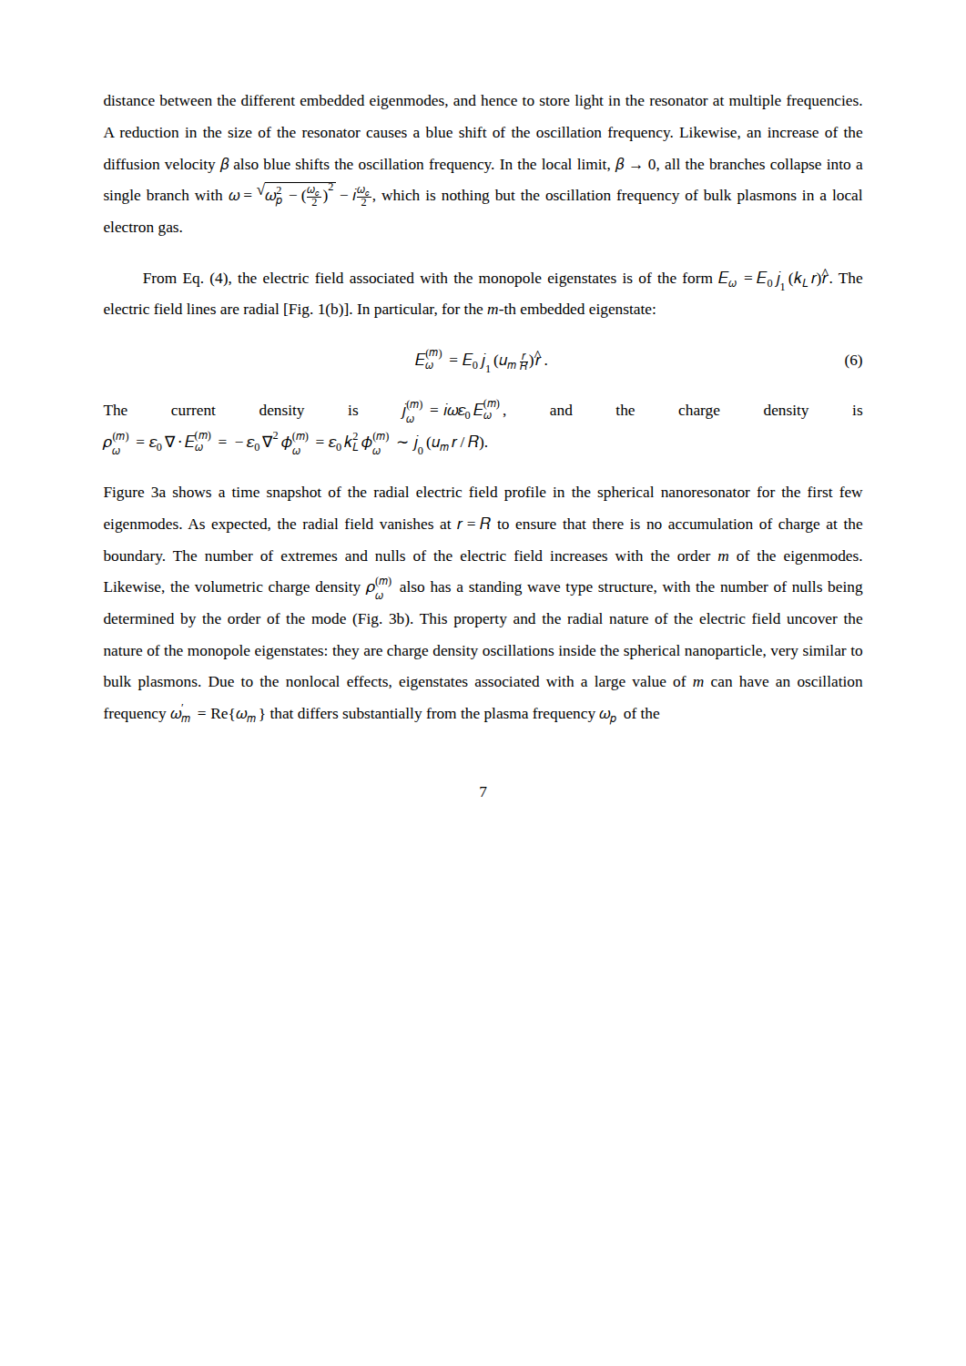distance between the different embedded eigenmodes, and hence to store light in the resonator at multiple frequencies. A reduction in the size of the resonator causes a blue shift of the oscillation frequency. Likewise, an increase of the diffusion velocity β also blue shifts the oscillation frequency. In the local limit, β→0, all the branches collapse into a single branch with ω=ωp2−(ωc2)2−iωc2, which is nothing but the oscillation frequency of bulk plasmons in a local electron gas.
From Eq. (4), the electric field associated with the monopole eigenstates is of the form Eω=E0j1(kLr)r^. The electric field lines are radial [Fig. 1(b)]. In particular, for the m-th embedded eigenstate:
Eω(m) = E0 j1 (umrR) r^ . (6)
The current density is jω(m)=iωε0Eω(m), and the charge density is ρω(m)=ε0∇⋅Eω(m)=−ε0∇2ϕω(m)=ε0kL2ϕω(m)∼j0(umr/R).
Figure 3a shows a time snapshot of the radial electric field profile in the spherical nanoresonator for the first few eigenmodes. As expected, the radial field vanishes at r=R to ensure that there is no accumulation of charge at the boundary. The number of extremes and nulls of the electric field increases with the order m of the eigenmodes. Likewise, the volumetric charge density ρω(m) also has a standing wave type structure, with the number of nulls being determined by the order of the mode (Fig. 3b). This property and the radial nature of the electric field uncover the nature of the monopole eigenstates: they are charge density oscillations inside the spherical nanoparticle, very similar to bulk plasmons. Due to the nonlocal effects, eigenstates associated with a large value of m can have an oscillation frequency ωm′=Re{ωm} that differs substantially from the plasma frequency ωp of the
7